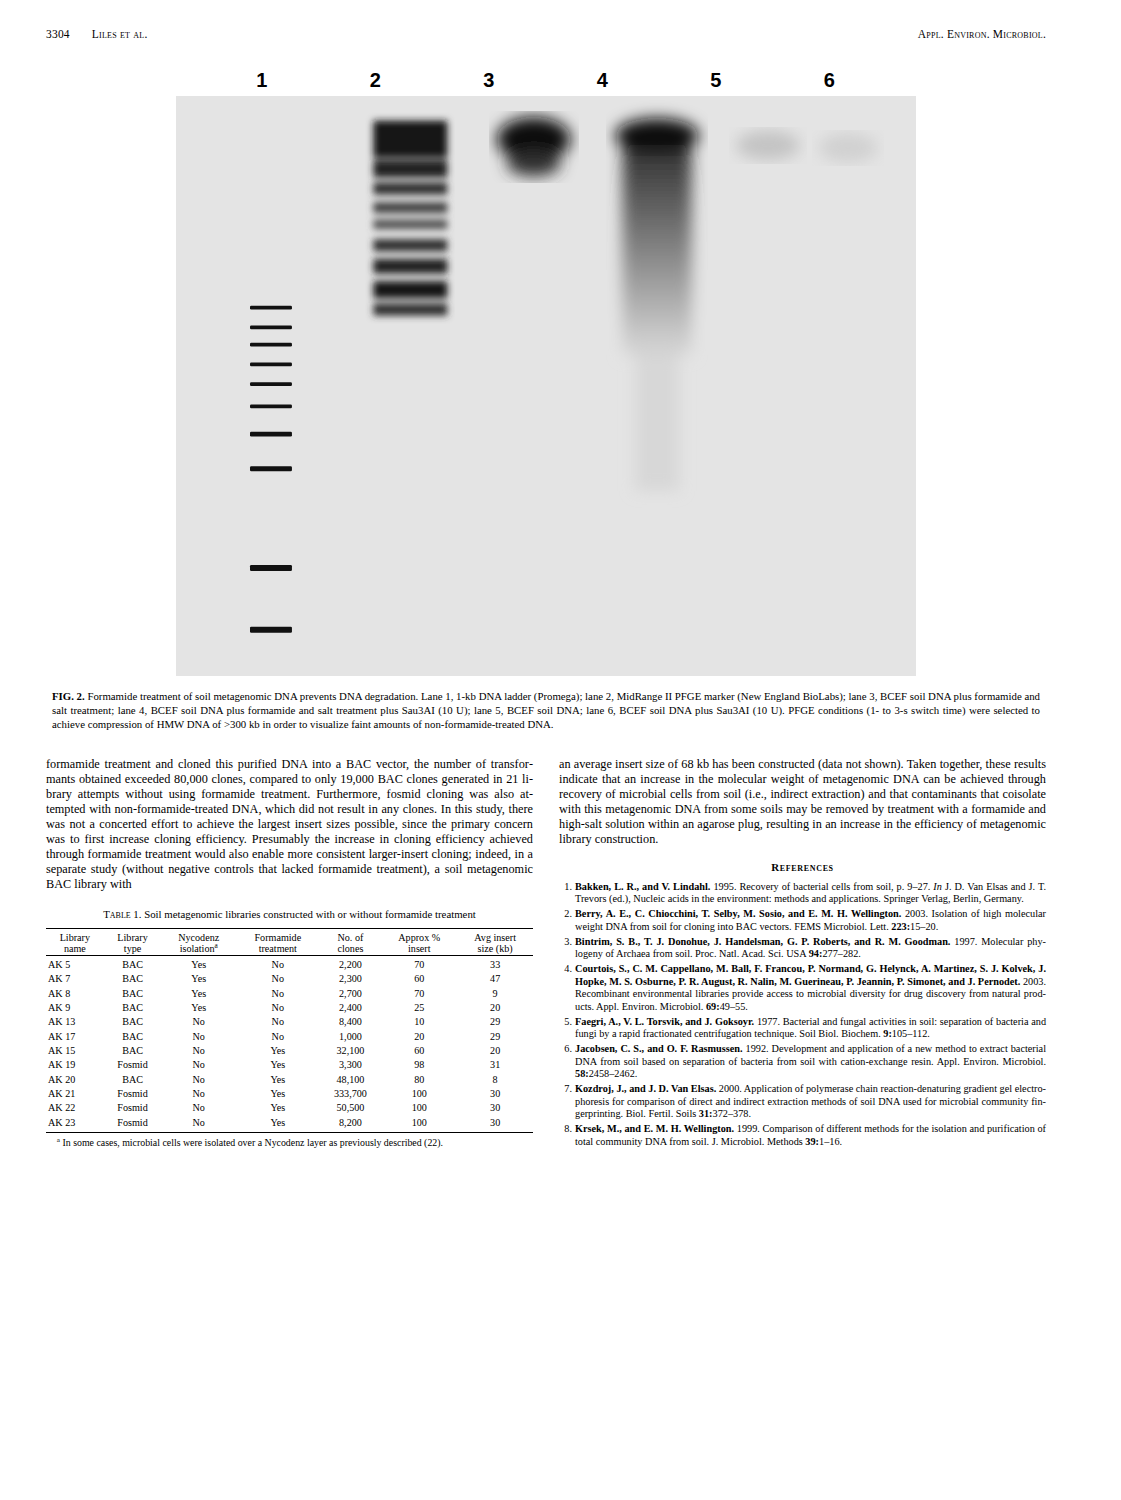3304 Liles et al.
Appl. Environ. Microbiol.
123456
FIG. 2. Formamide treatment of soil metagenomic DNA prevents DNA degradation. Lane 1, 1-kb DNA ladder (Promega); lane 2, MidRange II PFGE marker (New England BioLabs); lane 3, BCEF soil DNA plus formamide and salt treatment; lane 4, BCEF soil DNA plus formamide and salt treatment plus Sau3AI (10 U); lane 5, BCEF soil DNA; lane 6, BCEF soil DNA plus Sau3AI (10 U). PFGE conditions (1- to 3-s switch time) were selected to achieve compression of HMW DNA of >300 kb in order to visualize faint amounts of non-formamide-treated DNA.
formamide treatment and cloned this purified DNA into a BAC vector, the number of transformants obtained exceeded 80,000 clones, compared to only 19,000 BAC clones generated in 21 library attempts without using formamide treatment. Furthermore, fosmid cloning was also attempted with non-formamide-treated DNA, which did not result in any clones. In this study, there was not a concerted effort to achieve the largest insert sizes possible, since the primary concern was to first increase cloning efficiency. Presumably the increase in cloning efficiency achieved through formamide treatment would also enable more consistent larger-insert cloning; indeed, in a separate study (without negative controls that lacked formamide treatment), a soil metagenomic BAC library with
Table 1. Soil metagenomic libraries constructed with or without formamide treatment
| Library name | Library type | Nycodenz isolation a | Formamide treatment | No. of clones | Approx % insert | Avg insert size (kb) |
| --- | --- | --- | --- | --- | --- | --- |
| AK 5 | BAC | Yes | No | 2,200 | 70 | 33 |
| AK 7 | BAC | Yes | No | 2,300 | 60 | 47 |
| AK 8 | BAC | Yes | No | 2,700 | 70 | 9 |
| AK 9 | BAC | Yes | No | 2,400 | 25 | 20 |
| AK 13 | BAC | No | No | 8,400 | 10 | 29 |
| AK 17 | BAC | No | No | 1,000 | 20 | 29 |
| AK 15 | BAC | No | Yes | 32,100 | 60 | 20 |
| AK 19 | Fosmid | No | Yes | 3,300 | 98 | 31 |
| AK 20 | BAC | No | Yes | 48,100 | 80 | 8 |
| AK 21 | Fosmid | No | Yes | 333,700 | 100 | 30 |
| AK 22 | Fosmid | No | Yes | 50,500 | 100 | 30 |
| AK 23 | Fosmid | No | Yes | 8,200 | 100 | 30 |
a In some cases, microbial cells were isolated over a Nycodenz layer as previously described (22).
an average insert size of 68 kb has been constructed (data not shown). Taken together, these results indicate that an increase in the molecular weight of metagenomic DNA can be achieved through recovery of microbial cells from soil (i.e., indirect extraction) and that contaminants that coisolate with this metagenomic DNA from some soils may be removed by treatment with a formamide and high-salt solution within an agarose plug, resulting in an increase in the efficiency of metagenomic library construction.
References
Bakken, L. R., and V. Lindahl. 1995. Recovery of bacterial cells from soil, p. 9–27. In J. D. Van Elsas and J. T. Trevors (ed.), Nucleic acids in the environment: methods and applications. Springer Verlag, Berlin, Germany.
Berry, A. E., C. Chiocchini, T. Selby, M. Sosio, and E. M. H. Wellington. 2003. Isolation of high molecular weight DNA from soil for cloning into BAC vectors. FEMS Microbiol. Lett. 223: 15–20.
Bintrim, S. B., T. J. Donohue, J. Handelsman, G. P. Roberts, and R. M. Goodman. 1997. Molecular phylogeny of Archaea from soil. Proc. Natl. Acad. Sci. USA 94: 277–282.
Courtois, S., C. M. Cappellano, M. Ball, F. Francou, P. Normand, G. Helynck, A. Martinez, S. J. Kolvek, J. Hopke, M. S. Osburne, P. R. August, R. Nalin, M. Guerineau, P. Jeannin, P. Simonet, and J. Pernodet. 2003. Recombinant environmental libraries provide access to microbial diversity for drug discovery from natural products. Appl. Environ. Microbiol. 69: 49–55.
Faegri, A., V. L. Torsvik, and J. Goksoyr. 1977. Bacterial and fungal activities in soil: separation of bacteria and fungi by a rapid fractionated centrifugation technique. Soil Biol. Biochem. 9: 105–112.
Jacobsen, C. S., and O. F. Rasmussen. 1992. Development and application of a new method to extract bacterial DNA from soil based on separation of bacteria from soil with cation-exchange resin. Appl. Environ. Microbiol. 58: 2458–2462.
Kozdroj, J., and J. D. Van Elsas. 2000. Application of polymerase chain reaction-denaturing gradient gel electrophoresis for comparison of direct and indirect extraction methods of soil DNA used for microbial community fingerprinting. Biol. Fertil. Soils 31: 372–378.
Krsek, M., and E. M. H. Wellington. 1999. Comparison of different methods for the isolation and purification of total community DNA from soil. J. Microbiol. Methods 39: 1–16.